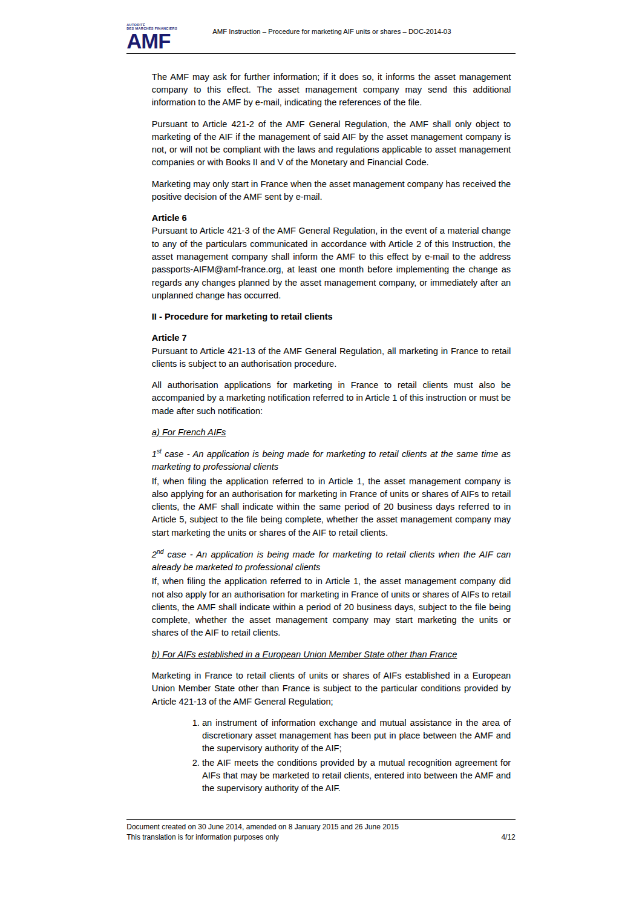AUTORITÉ
DES MARCHÉS FINANCIERS
AMF
AMF Instruction – Procedure for marketing AIF units or shares – DOC-2014-03
The AMF may ask for further information; if it does so, it informs the asset management company to this effect. The asset management company may send this additional information to the AMF by e-mail, indicating the references of the file.
Pursuant to Article 421-2 of the AMF General Regulation, the AMF shall only object to marketing of the AIF if the management of said AIF by the asset management company is not, or will not be compliant with the laws and regulations applicable to asset management companies or with Books II and V of the Monetary and Financial Code.
Marketing may only start in France when the asset management company has received the positive decision of the AMF sent by e-mail.
Article 6
Pursuant to Article 421-3 of the AMF General Regulation, in the event of a material change to any of the particulars communicated in accordance with Article 2 of this Instruction, the asset management company shall inform the AMF to this effect by e-mail to the address passports-AIFM@amf-france.org, at least one month before implementing the change as regards any changes planned by the asset management company, or immediately after an unplanned change has occurred.
II - Procedure for marketing to retail clients
Article 7
Pursuant to Article 421-13 of the AMF General Regulation, all marketing in France to retail clients is subject to an authorisation procedure.
All authorisation applications for marketing in France to retail clients must also be accompanied by a marketing notification referred to in Article 1 of this instruction or must be made after such notification:
a) For French AIFs
1st case - An application is being made for marketing to retail clients at the same time as marketing to professional clients
If, when filing the application referred to in Article 1, the asset management company is also applying for an authorisation for marketing in France of units or shares of AIFs to retail clients, the AMF shall indicate within the same period of 20 business days referred to in Article 5, subject to the file being complete, whether the asset management company may start marketing the units or shares of the AIF to retail clients.
2nd case - An application is being made for marketing to retail clients when the AIF can already be marketed to professional clients
If, when filing the application referred to in Article 1, the asset management company did not also apply for an authorisation for marketing in France of units or shares of AIFs to retail clients, the AMF shall indicate within a period of 20 business days, subject to the file being complete, whether the asset management company may start marketing the units or shares of the AIF to retail clients.
b) For AIFs established in a European Union Member State other than France
Marketing in France to retail clients of units or shares of AIFs established in a European Union Member State other than France is subject to the particular conditions provided by Article 421-13 of the AMF General Regulation;
an instrument of information exchange and mutual assistance in the area of discretionary asset management has been put in place between the AMF and the supervisory authority of the AIF;
the AIF meets the conditions provided by a mutual recognition agreement for AIFs that may be marketed to retail clients, entered into between the AMF and the supervisory authority of the AIF.
Document created on 30 June 2014, amended on 8 January 2015 and 26 June 2015 This translation is for information purposes only
4/12